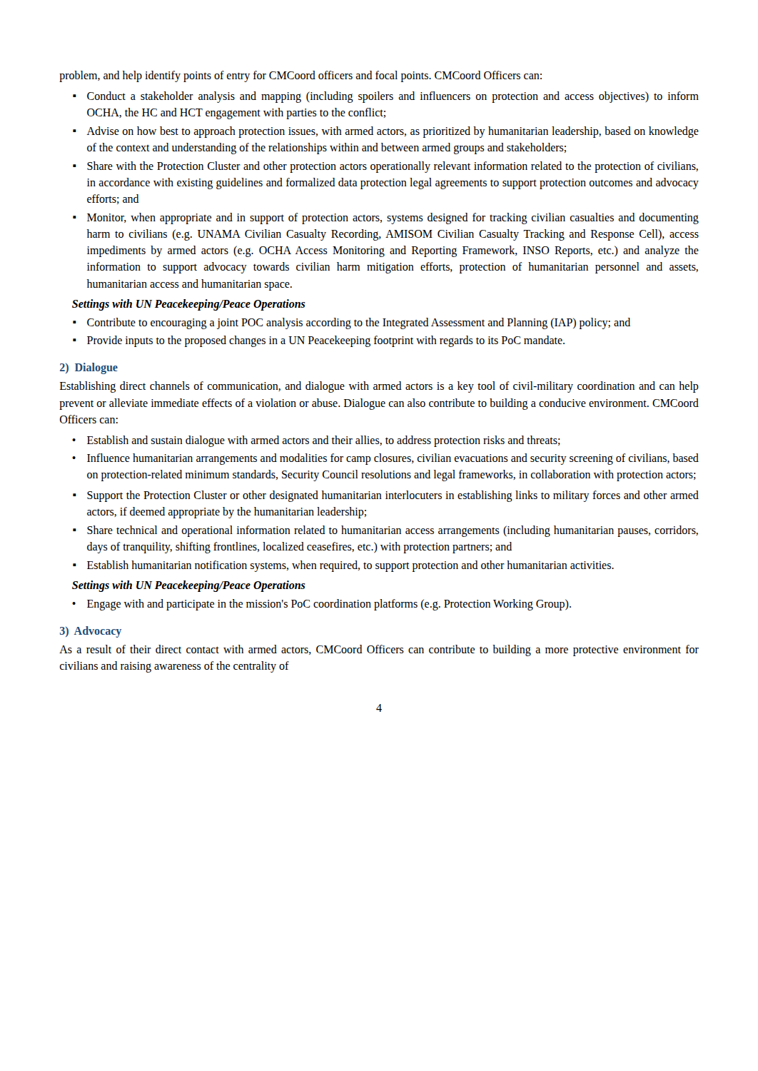problem, and help identify points of entry for CMCoord officers and focal points. CMCoord Officers can:
Conduct a stakeholder analysis and mapping (including spoilers and influencers on protection and access objectives) to inform OCHA, the HC and HCT engagement with parties to the conflict;
Advise on how best to approach protection issues, with armed actors, as prioritized by humanitarian leadership, based on knowledge of the context and understanding of the relationships within and between armed groups and stakeholders;
Share with the Protection Cluster and other protection actors operationally relevant information related to the protection of civilians, in accordance with existing guidelines and formalized data protection legal agreements to support protection outcomes and advocacy efforts; and
Monitor, when appropriate and in support of protection actors, systems designed for tracking civilian casualties and documenting harm to civilians (e.g. UNAMA Civilian Casualty Recording, AMISOM Civilian Casualty Tracking and Response Cell), access impediments by armed actors (e.g. OCHA Access Monitoring and Reporting Framework, INSO Reports, etc.) and analyze the information to support advocacy towards civilian harm mitigation efforts, protection of humanitarian personnel and assets, humanitarian access and humanitarian space.
Settings with UN Peacekeeping/Peace Operations
Contribute to encouraging a joint POC analysis according to the Integrated Assessment and Planning (IAP) policy; and
Provide inputs to the proposed changes in a UN Peacekeeping footprint with regards to its PoC mandate.
2) Dialogue
Establishing direct channels of communication, and dialogue with armed actors is a key tool of civil-military coordination and can help prevent or alleviate immediate effects of a violation or abuse. Dialogue can also contribute to building a conducive environment. CMCoord Officers can:
Establish and sustain dialogue with armed actors and their allies, to address protection risks and threats;
Influence humanitarian arrangements and modalities for camp closures, civilian evacuations and security screening of civilians, based on protection-related minimum standards, Security Council resolutions and legal frameworks, in collaboration with protection actors;
Support the Protection Cluster or other designated humanitarian interlocuters in establishing links to military forces and other armed actors, if deemed appropriate by the humanitarian leadership;
Share technical and operational information related to humanitarian access arrangements (including humanitarian pauses, corridors, days of tranquility, shifting frontlines, localized ceasefires, etc.) with protection partners; and
Establish humanitarian notification systems, when required, to support protection and other humanitarian activities.
Settings with UN Peacekeeping/Peace Operations
Engage with and participate in the mission's PoC coordination platforms (e.g. Protection Working Group).
3) Advocacy
As a result of their direct contact with armed actors, CMCoord Officers can contribute to building a more protective environment for civilians and raising awareness of the centrality of
4